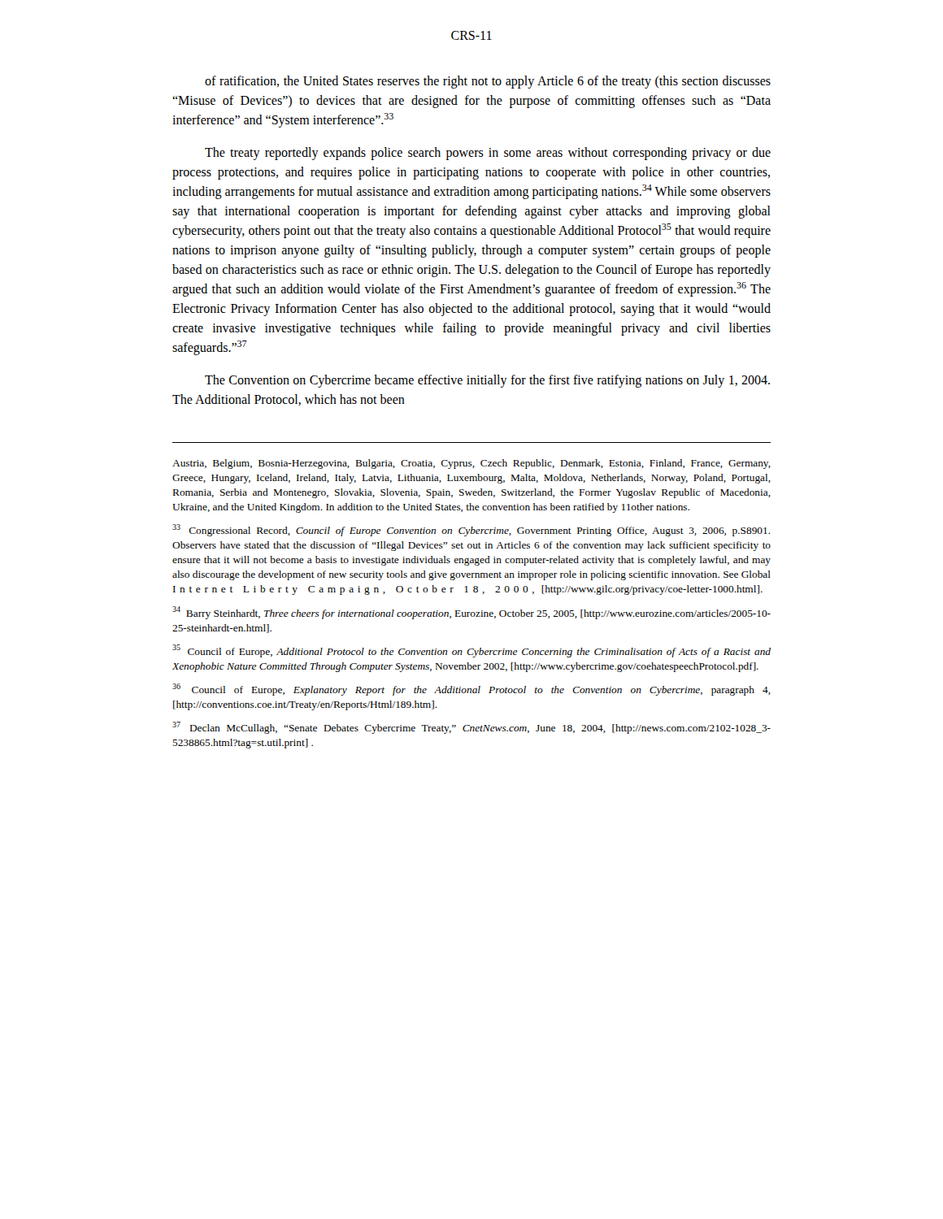CRS-11
of ratification, the United States reserves the right not to apply Article 6 of the treaty (this section discusses “Misuse of Devices”) to devices that are designed for the purpose of committing offenses such as “Data interference” and “System interference”.33
The treaty reportedly expands police search powers in some areas without corresponding privacy or due process protections, and requires police in participating nations to cooperate with police in other countries, including arrangements for mutual assistance and extradition among participating nations.34 While some observers say that international cooperation is important for defending against cyber attacks and improving global cybersecurity, others point out that the treaty also contains a questionable Additional Protocol35 that would require nations to imprison anyone guilty of “insulting publicly, through a computer system” certain groups of people based on characteristics such as race or ethnic origin. The U.S. delegation to the Council of Europe has reportedly argued that such an addition would violate of the First Amendment’s guarantee of freedom of expression.36 The Electronic Privacy Information Center has also objected to the additional protocol, saying that it would “would create invasive investigative techniques while failing to provide meaningful privacy and civil liberties safeguards.”37
The Convention on Cybercrime became effective initially for the first five ratifying nations on July 1, 2004. The Additional Protocol, which has not been
Austria, Belgium, Bosnia-Herzegovina, Bulgaria, Croatia, Cyprus, Czech Republic, Denmark, Estonia, Finland, France, Germany, Greece, Hungary, Iceland, Ireland, Italy, Latvia, Lithuania, Luxembourg, Malta, Moldova, Netherlands, Norway, Poland, Portugal, Romania, Serbia and Montenegro, Slovakia, Slovenia, Spain, Sweden, Switzerland, the Former Yugoslav Republic of Macedonia, Ukraine, and the United Kingdom. In addition to the United States, the convention has been ratified by 11other nations.
33 Congressional Record, Council of Europe Convention on Cybercrime, Government Printing Office, August 3, 2006, p.S8901. Observers have stated that the discussion of “Illegal Devices” set out in Articles 6 of the convention may lack sufficient specificity to ensure that it will not become a basis to investigate individuals engaged in computer-related activity that is completely lawful, and may also discourage the development of new security tools and give government an improper role in policing scientific innovation. See Global Internet Liberty Campaign, October 18, 2000, [http://www.gilc.org/privacy/coe-letter-1000.html].
34 Barry Steinhardt, Three cheers for international cooperation, Eurozine, October 25, 2005, [http://www.eurozine.com/articles/2005-10-25-steinhardt-en.html].
35 Council of Europe, Additional Protocol to the Convention on Cybercrime Concerning the Criminalisation of Acts of a Racist and Xenophobic Nature Committed Through Computer Systems, November 2002, [http://www.cybercrime.gov/coehatespeechProtocol.pdf].
36 Council of Europe, Explanatory Report for the Additional Protocol to the Convention on Cybercrime, paragraph 4, [http://conventions.coe.int/Treaty/en/Reports/Html/189.htm].
37 Declan McCullagh, “Senate Debates Cybercrime Treaty,” CnetNews.com, June 18, 2004, [http://news.com.com/2102-1028_3-5238865.html?tag=st.util.print] .